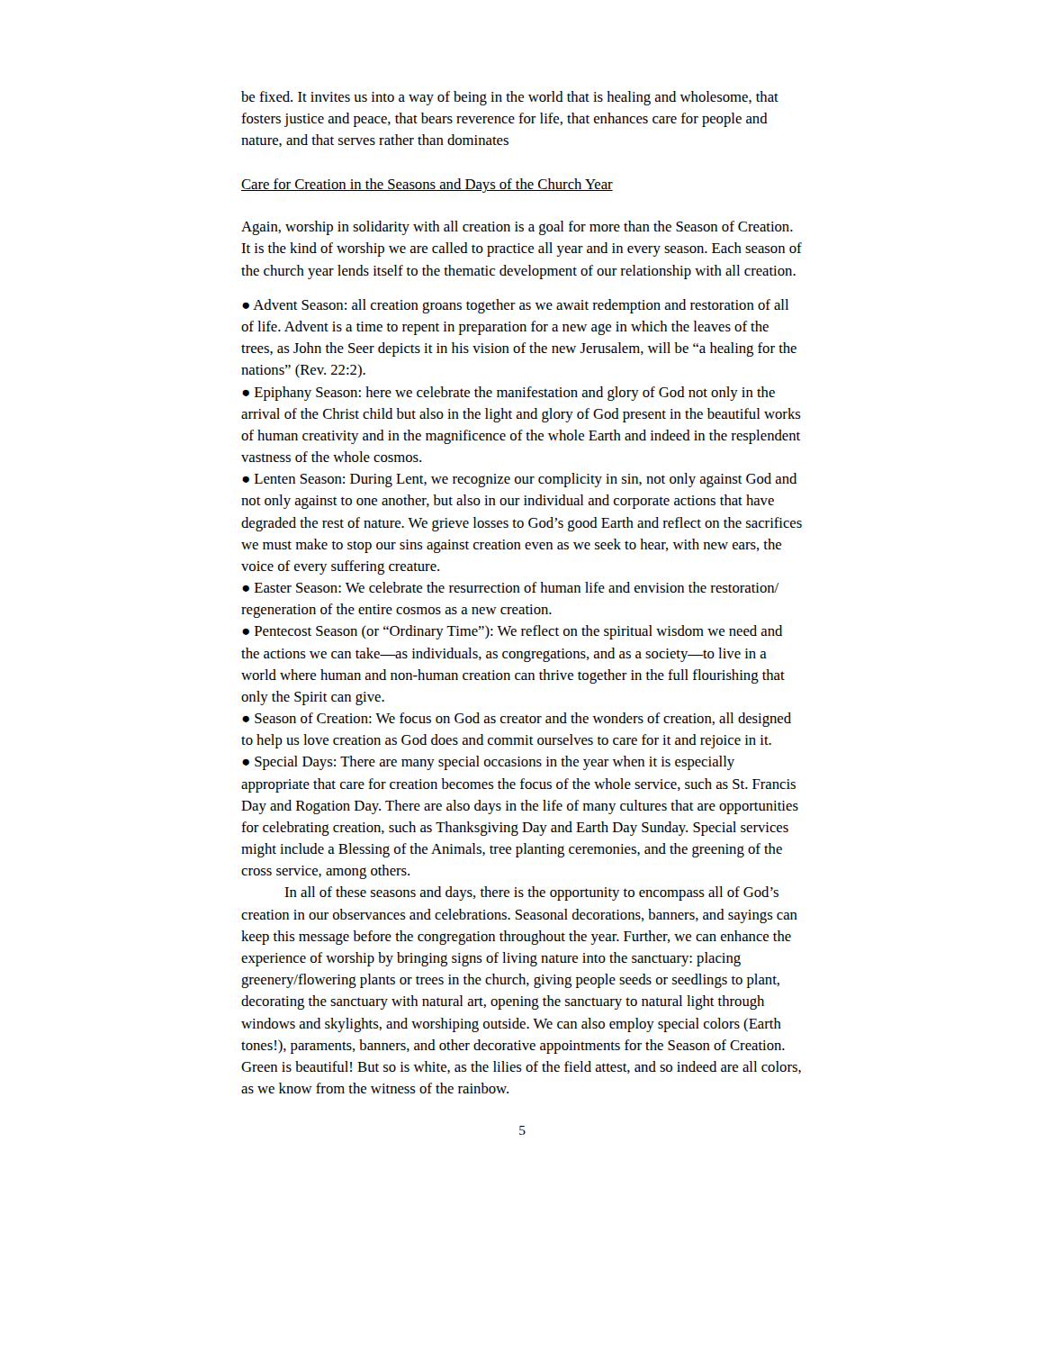be fixed. It invites us into a way of being in the world that is healing and wholesome, that fosters justice and peace, that bears reverence for life, that enhances care for people and nature, and that serves rather than dominates
Care for Creation in the Seasons and Days of the Church Year
Again, worship in solidarity with all creation is a goal for more than the Season of Creation. It is the kind of worship we are called to practice all year and in every season. Each season of the church year lends itself to the thematic development of our relationship with all creation.
● Advent Season: all creation groans together as we await redemption and restoration of all of life. Advent is a time to repent in preparation for a new age in which the leaves of the trees, as John the Seer depicts it in his vision of the new Jerusalem, will be “a healing for the nations” (Rev. 22:2).
● Epiphany Season: here we celebrate the manifestation and glory of God not only in the arrival of the Christ child but also in the light and glory of God present in the beautiful works of human creativity and in the magnificence of the whole Earth and indeed in the resplendent vastness of the whole cosmos.
● Lenten Season: During Lent, we recognize our complicity in sin, not only against God and not only against to one another, but also in our individual and corporate actions that have degraded the rest of nature. We grieve losses to God’s good Earth and reflect on the sacrifices we must make to stop our sins against creation even as we seek to hear, with new ears, the voice of every suffering creature.
● Easter Season: We celebrate the resurrection of human life and envision the restoration/ regeneration of the entire cosmos as a new creation.
● Pentecost Season (or “Ordinary Time”): We reflect on the spiritual wisdom we need and the actions we can take—as individuals, as congregations, and as a society—to live in a world where human and non-human creation can thrive together in the full flourishing that only the Spirit can give.
● Season of Creation: We focus on God as creator and the wonders of creation, all designed to help us love creation as God does and commit ourselves to care for it and rejoice in it.
● Special Days: There are many special occasions in the year when it is especially appropriate that care for creation becomes the focus of the whole service, such as St. Francis Day and Rogation Day. There are also days in the life of many cultures that are opportunities for celebrating creation, such as Thanksgiving Day and Earth Day Sunday. Special services might include a Blessing of the Animals, tree planting ceremonies, and the greening of the cross service, among others.
In all of these seasons and days, there is the opportunity to encompass all of God’s creation in our observances and celebrations. Seasonal decorations, banners, and sayings can keep this message before the congregation throughout the year. Further, we can enhance the experience of worship by bringing signs of living nature into the sanctuary: placing greenery/flowering plants or trees in the church, giving people seeds or seedlings to plant, decorating the sanctuary with natural art, opening the sanctuary to natural light through windows and skylights, and worshiping outside. We can also employ special colors (Earth tones!), paraments, banners, and other decorative appointments for the Season of Creation. Green is beautiful! But so is white, as the lilies of the field attest, and so indeed are all colors, as we know from the witness of the rainbow.
5